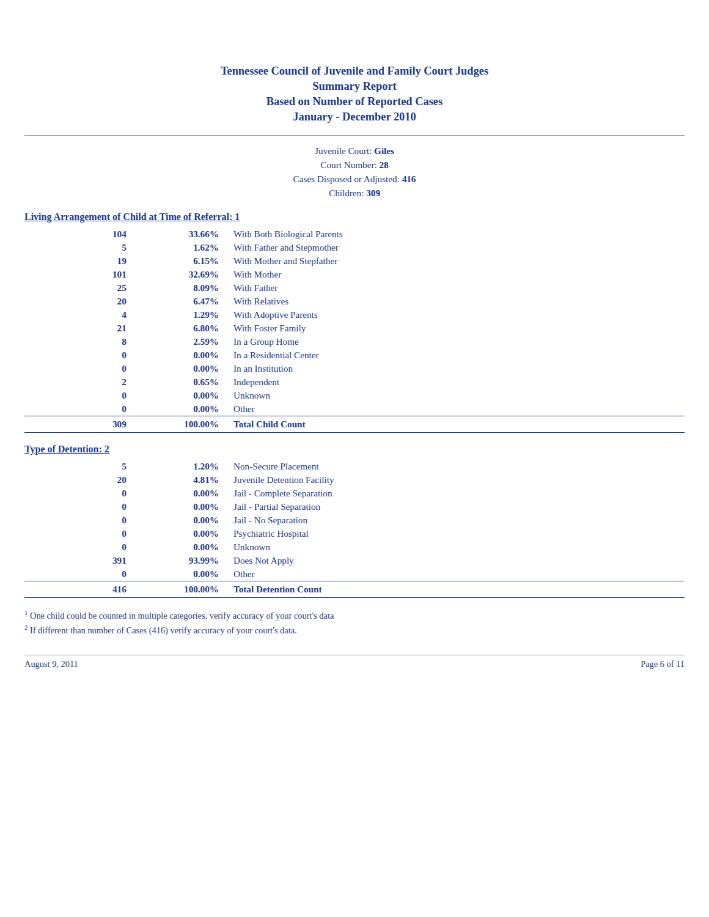Tennessee Council of Juvenile and Family Court Judges
Summary Report
Based on Number of Reported Cases
January - December 2010
Juvenile Court: Giles
Court Number: 28
Cases Disposed or Adjusted: 416
Children: 309
Living Arrangement of Child at Time of Referral: 1
| 104 | 33.66% | With Both Biological Parents |
| 5 | 1.62% | With Father and Stepmother |
| 19 | 6.15% | With Mother and Stepfather |
| 101 | 32.69% | With Mother |
| 25 | 8.09% | With Father |
| 20 | 6.47% | With Relatives |
| 4 | 1.29% | With Adoptive Parents |
| 21 | 6.80% | With Foster Family |
| 8 | 2.59% | In a Group Home |
| 0 | 0.00% | In a Residential Center |
| 0 | 0.00% | In an Institution |
| 2 | 0.65% | Independent |
| 0 | 0.00% | Unknown |
| 0 | 0.00% | Other |
| 309 | 100.00% | Total Child Count |
Type of Detention: 2
| 5 | 1.20% | Non-Secure Placement |
| 20 | 4.81% | Juvenile Detention Facility |
| 0 | 0.00% | Jail - Complete Separation |
| 0 | 0.00% | Jail - Partial Separation |
| 0 | 0.00% | Jail - No Separation |
| 0 | 0.00% | Psychiatric Hospital |
| 0 | 0.00% | Unknown |
| 391 | 93.99% | Does Not Apply |
| 0 | 0.00% | Other |
| 416 | 100.00% | Total Detention Count |
1 One child could be counted in multiple categories, verify accuracy of your court's data
2 If different than number of Cases (416) verify accuracy of your court's data.
August 9, 2011 Page 6 of 11